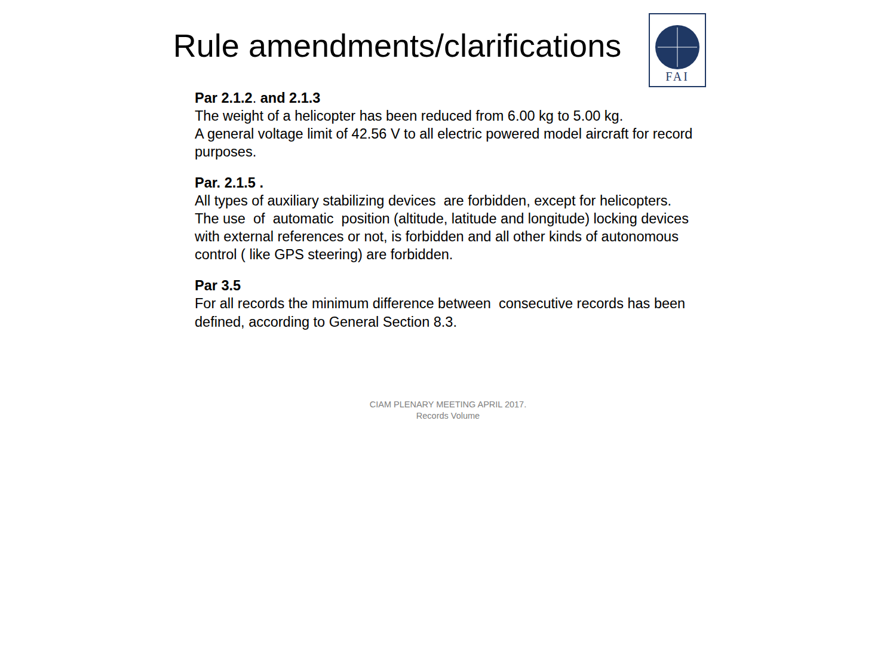FAI
Rule amendments/clarifications
Par 2.1.2. and 2.1.3
The weight of a helicopter has been reduced from 6.00 kg to 5.00 kg.
A general voltage limit of 42.56 V to all electric powered model aircraft for record purposes.
Par. 2.1.5 .
All types of auxiliary stabilizing devices are forbidden, except for helicopters.
The use of automatic position (altitude, latitude and longitude) locking devices
with external references or not, is forbidden and all other kinds of autonomous control ( like GPS steering) are forbidden.
Par 3.5
For all records the minimum difference between consecutive records has been defined, according to General Section 8.3.
CIAM PLENARY MEETING APRIL 2017.
Records Volume